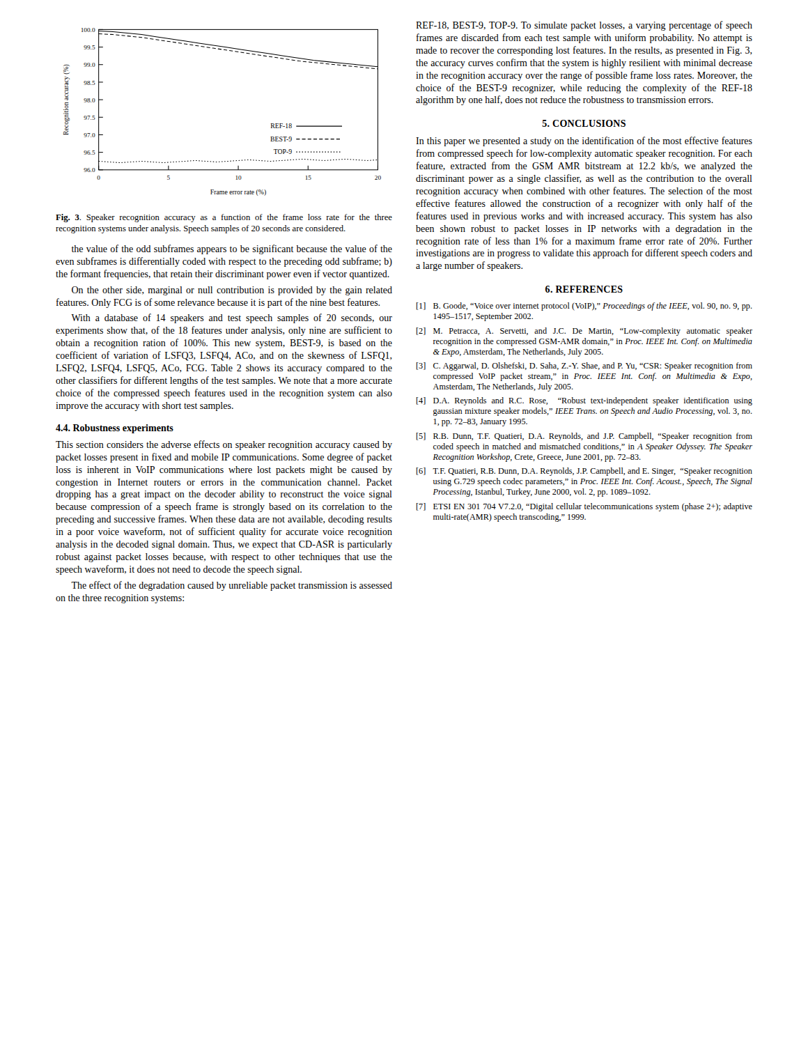100.0 99.5 99.0 98.5 98.0 97.5 97.0 96.5 96.0 0 5 10 15 20 Frame error rate (%) Recognition accuracy (%) REF-18 BEST-9 TOP-9
Fig. 3. Speaker recognition accuracy as a function of the frame loss rate for the three recognition systems under analysis. Speech samples of 20 seconds are considered.
the value of the odd subframes appears to be significant because the value of the even subframes is differentially coded with respect to the preceding odd subframe; b) the formant frequencies, that retain their discriminant power even if vector quantized.
On the other side, marginal or null contribution is provided by the gain related features. Only FCG is of some relevance because it is part of the nine best features.
With a database of 14 speakers and test speech samples of 20 seconds, our experiments show that, of the 18 features under analysis, only nine are sufficient to obtain a recognition ration of 100%. This new system, BEST-9, is based on the coefficient of variation of LSFQ3, LSFQ4, ACo, and on the skewness of LSFQ1, LSFQ2, LSFQ4, LSFQ5, ACo, FCG. Table 2 shows its accuracy compared to the other classifiers for different lengths of the test samples. We note that a more accurate choice of the compressed speech features used in the recognition system can also improve the accuracy with short test samples.
4.4. Robustness experiments
This section considers the adverse effects on speaker recognition accuracy caused by packet losses present in fixed and mobile IP communications. Some degree of packet loss is inherent in VoIP communications where lost packets might be caused by congestion in Internet routers or errors in the communication channel. Packet dropping has a great impact on the decoder ability to reconstruct the voice signal because compression of a speech frame is strongly based on its correlation to the preceding and successive frames. When these data are not available, decoding results in a poor voice waveform, not of sufficient quality for accurate voice recognition analysis in the decoded signal domain. Thus, we expect that CD-ASR is particularly robust against packet losses because, with respect to other techniques that use the speech waveform, it does not need to decode the speech signal.
The effect of the degradation caused by unreliable packet transmission is assessed on the three recognition systems:
REF-18, BEST-9, TOP-9. To simulate packet losses, a varying percentage of speech frames are discarded from each test sample with uniform probability. No attempt is made to recover the corresponding lost features. In the results, as presented in Fig. 3, the accuracy curves confirm that the system is highly resilient with minimal decrease in the recognition accuracy over the range of possible frame loss rates. Moreover, the choice of the BEST-9 recognizer, while reducing the complexity of the REF-18 algorithm by one half, does not reduce the robustness to transmission errors.
5. CONCLUSIONS
In this paper we presented a study on the identification of the most effective features from compressed speech for low-complexity automatic speaker recognition. For each feature, extracted from the GSM AMR bitstream at 12.2 kb/s, we analyzed the discriminant power as a single classifier, as well as the contribution to the overall recognition accuracy when combined with other features. The selection of the most effective features allowed the construction of a recognizer with only half of the features used in previous works and with increased accuracy. This system has also been shown robust to packet losses in IP networks with a degradation in the recognition rate of less than 1% for a maximum frame error rate of 20%. Further investigations are in progress to validate this approach for different speech coders and a large number of speakers.
6. REFERENCES
[1] B. Goode, “Voice over internet protocol (VoIP),” Proceedings of the IEEE, vol. 90, no. 9, pp. 1495–1517, September 2002.
[2] M. Petracca, A. Servetti, and J.C. De Martin, “Low-complexity automatic speaker recognition in the compressed GSM-AMR domain,” in Proc. IEEE Int. Conf. on Multimedia & Expo, Amsterdam, The Netherlands, July 2005.
[3] C. Aggarwal, D. Olshefski, D. Saha, Z.-Y. Shae, and P. Yu, “CSR: Speaker recognition from compressed VoIP packet stream,” in Proc. IEEE Int. Conf. on Multimedia & Expo, Amsterdam, The Netherlands, July 2005.
[4] D.A. Reynolds and R.C. Rose, “Robust text-independent speaker identification using gaussian mixture speaker models,” IEEE Trans. on Speech and Audio Processing, vol. 3, no. 1, pp. 72–83, January 1995.
[5] R.B. Dunn, T.F. Quatieri, D.A. Reynolds, and J.P. Campbell, “Speaker recognition from coded speech in matched and mismatched conditions,” in A Speaker Odyssey. The Speaker Recognition Workshop, Crete, Greece, June 2001, pp. 72–83.
[6] T.F. Quatieri, R.B. Dunn, D.A. Reynolds, J.P. Campbell, and E. Singer, “Speaker recognition using G.729 speech codec parameters,” in Proc. IEEE Int. Conf. Acoust., Speech, The Signal Processing, Istanbul, Turkey, June 2000, vol. 2, pp. 1089–1092.
[7] ETSI EN 301 704 V7.2.0, “Digital cellular telecommunications system (phase 2+); adaptive multi-rate(AMR) speech transcoding,” 1999.